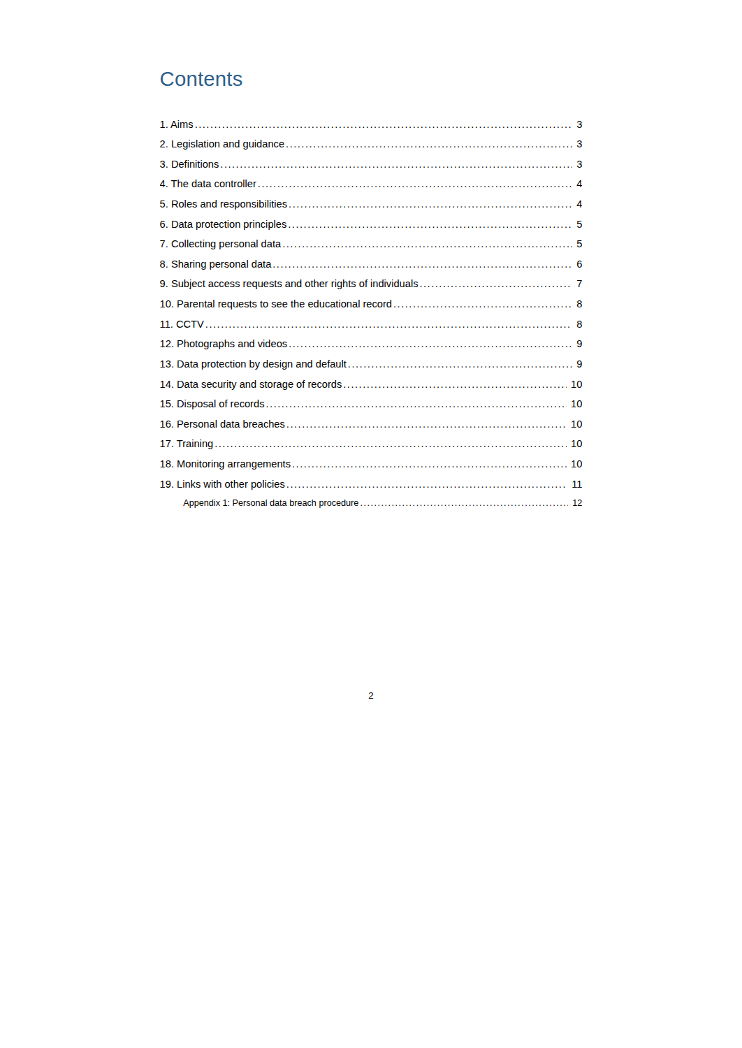Contents
1. Aims.................................................................................................................. 3
2. Legislation and guidance..................................................................................................... 3
3. Definitions.............................................................................................................. 3
4. The data controller.................................................................................................. 4
5. Roles and responsibilities..................................................................................................... 4
6. Data protection principles..................................................................................................... 5
7. Collecting personal data..................................................................................................... 5
8. Sharing personal data..................................................................................................... 6
9. Subject access requests and other rights of individuals....................................................... 7
10. Parental requests to see the educational record................................................................ 8
11. CCTV.............................................................................................................. 8
12. Photographs and videos..................................................................................................... 9
13. Data protection by design and default................................................................ 9
14. Data security and storage of records................................................................ 10
15. Disposal of records..................................................................................................... 10
16. Personal data breaches..................................................................................................... 10
17. Training.............................................................................................................. 10
18. Monitoring arrangements..................................................................................................... 10
19. Links with other policies..................................................................................................... 11
Appendix 1: Personal data breach procedure................................................................ 12
2